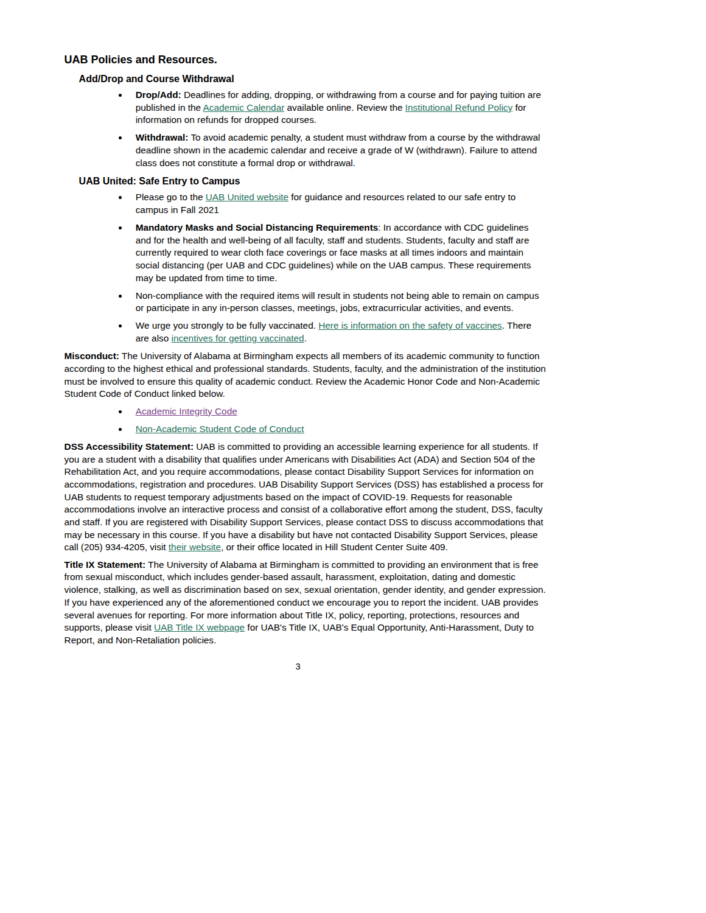UAB Policies and Resources.
Add/Drop and Course Withdrawal
Drop/Add: Deadlines for adding, dropping, or withdrawing from a course and for paying tuition are published in the Academic Calendar available online. Review the Institutional Refund Policy for information on refunds for dropped courses.
Withdrawal: To avoid academic penalty, a student must withdraw from a course by the withdrawal deadline shown in the academic calendar and receive a grade of W (withdrawn). Failure to attend class does not constitute a formal drop or withdrawal.
UAB United: Safe Entry to Campus
Please go to the UAB United website for guidance and resources related to our safe entry to campus in Fall 2021
Mandatory Masks and Social Distancing Requirements: In accordance with CDC guidelines and for the health and well-being of all faculty, staff and students. Students, faculty and staff are currently required to wear cloth face coverings or face masks at all times indoors and maintain social distancing (per UAB and CDC guidelines) while on the UAB campus. These requirements may be updated from time to time.
Non-compliance with the required items will result in students not being able to remain on campus or participate in any in-person classes, meetings, jobs, extracurricular activities, and events.
We urge you strongly to be fully vaccinated. Here is information on the safety of vaccines. There are also incentives for getting vaccinated.
Misconduct: The University of Alabama at Birmingham expects all members of its academic community to function according to the highest ethical and professional standards. Students, faculty, and the administration of the institution must be involved to ensure this quality of academic conduct. Review the Academic Honor Code and Non-Academic Student Code of Conduct linked below.
Academic Integrity Code
Non-Academic Student Code of Conduct
DSS Accessibility Statement: UAB is committed to providing an accessible learning experience for all students. If you are a student with a disability that qualifies under Americans with Disabilities Act (ADA) and Section 504 of the Rehabilitation Act, and you require accommodations, please contact Disability Support Services for information on accommodations, registration and procedures. UAB Disability Support Services (DSS) has established a process for UAB students to request temporary adjustments based on the impact of COVID-19. Requests for reasonable accommodations involve an interactive process and consist of a collaborative effort among the student, DSS, faculty and staff. If you are registered with Disability Support Services, please contact DSS to discuss accommodations that may be necessary in this course. If you have a disability but have not contacted Disability Support Services, please call (205) 934-4205, visit their website, or their office located in Hill Student Center Suite 409.
Title IX Statement: The University of Alabama at Birmingham is committed to providing an environment that is free from sexual misconduct, which includes gender-based assault, harassment, exploitation, dating and domestic violence, stalking, as well as discrimination based on sex, sexual orientation, gender identity, and gender expression. If you have experienced any of the aforementioned conduct we encourage you to report the incident. UAB provides several avenues for reporting. For more information about Title IX, policy, reporting, protections, resources and supports, please visit UAB Title IX webpage for UAB's Title IX, UAB's Equal Opportunity, Anti-Harassment, Duty to Report, and Non-Retaliation policies.
3